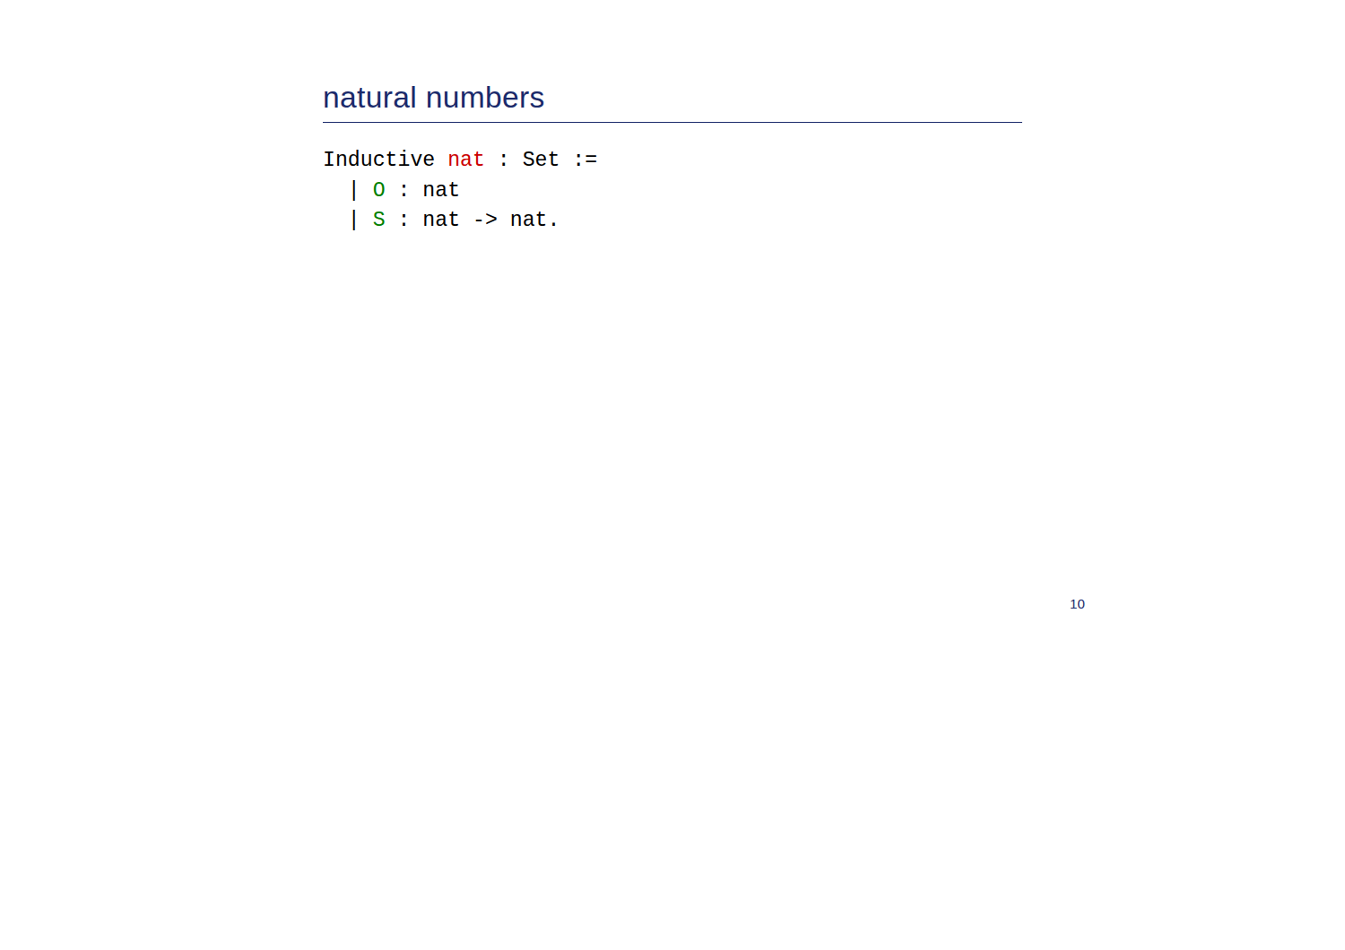natural numbers
Inductive nat : Set :=
  | O : nat
  | S : nat -> nat.
10